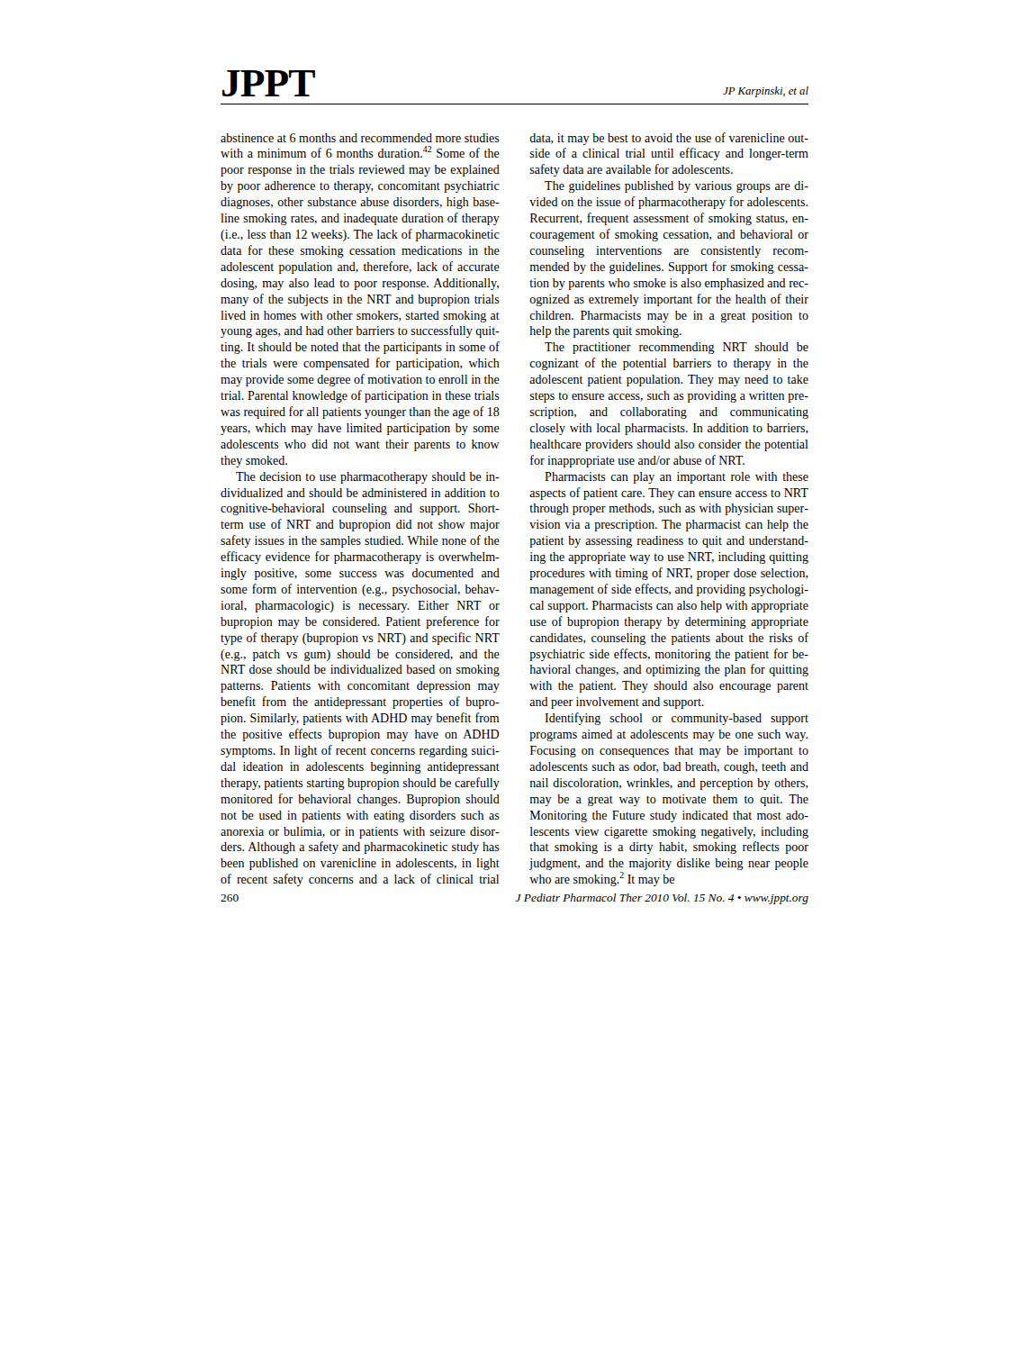JPPT
JP Karpinski, et al
abstinence at 6 months and recommended more studies with a minimum of 6 months duration.42 Some of the poor response in the trials reviewed may be explained by poor adherence to therapy, concomitant psychiatric diagnoses, other substance abuse disorders, high baseline smoking rates, and inadequate duration of therapy (i.e., less than 12 weeks). The lack of pharmacokinetic data for these smoking cessation medications in the adolescent population and, therefore, lack of accurate dosing, may also lead to poor response. Additionally, many of the subjects in the NRT and bupropion trials lived in homes with other smokers, started smoking at young ages, and had other barriers to successfully quitting. It should be noted that the participants in some of the trials were compensated for participation, which may provide some degree of motivation to enroll in the trial. Parental knowledge of participation in these trials was required for all patients younger than the age of 18 years, which may have limited participation by some adolescents who did not want their parents to know they smoked.
The decision to use pharmacotherapy should be individualized and should be administered in addition to cognitive-behavioral counseling and support. Short-term use of NRT and bupropion did not show major safety issues in the samples studied. While none of the efficacy evidence for pharmacotherapy is overwhelmingly positive, some success was documented and some form of intervention (e.g., psychosocial, behavioral, pharmacologic) is necessary. Either NRT or bupropion may be considered. Patient preference for type of therapy (bupropion vs NRT) and specific NRT (e.g., patch vs gum) should be considered, and the NRT dose should be individualized based on smoking patterns. Patients with concomitant depression may benefit from the antidepressant properties of bupropion. Similarly, patients with ADHD may benefit from the positive effects bupropion may have on ADHD symptoms. In light of recent concerns regarding suicidal ideation in adolescents beginning antidepressant therapy, patients starting bupropion should be carefully monitored for behavioral changes. Bupropion should not be used in patients with eating disorders such as anorexia or bulimia, or in patients with seizure disorders. Although a safety and pharmacokinetic study has been published on varenicline in adolescents, in light of recent safety concerns and a lack of clinical trial data, it may be best to avoid the use of varenicline outside of a clinical trial until efficacy and longer-term safety data are available for adolescents.
The guidelines published by various groups are divided on the issue of pharmacotherapy for adolescents. Recurrent, frequent assessment of smoking status, encouragement of smoking cessation, and behavioral or counseling interventions are consistently recommended by the guidelines. Support for smoking cessation by parents who smoke is also emphasized and recognized as extremely important for the health of their children. Pharmacists may be in a great position to help the parents quit smoking.
The practitioner recommending NRT should be cognizant of the potential barriers to therapy in the adolescent patient population. They may need to take steps to ensure access, such as providing a written prescription, and collaborating and communicating closely with local pharmacists. In addition to barriers, healthcare providers should also consider the potential for inappropriate use and/or abuse of NRT.
Pharmacists can play an important role with these aspects of patient care. They can ensure access to NRT through proper methods, such as with physician supervision via a prescription. The pharmacist can help the patient by assessing readiness to quit and understanding the appropriate way to use NRT, including quitting procedures with timing of NRT, proper dose selection, management of side effects, and providing psychological support. Pharmacists can also help with appropriate use of bupropion therapy by determining appropriate candidates, counseling the patients about the risks of psychiatric side effects, monitoring the patient for behavioral changes, and optimizing the plan for quitting with the patient. They should also encourage parent and peer involvement and support.
Identifying school or community-based support programs aimed at adolescents may be one such way. Focusing on consequences that may be important to adolescents such as odor, bad breath, cough, teeth and nail discoloration, wrinkles, and perception by others, may be a great way to motivate them to quit. The Monitoring the Future study indicated that most adolescents view cigarette smoking negatively, including that smoking is a dirty habit, smoking reflects poor judgment, and the majority dislike being near people who are smoking.2 It may be
260
J Pediatr Pharmacol Ther 2010 Vol. 15 No. 4 • www.jppt.org